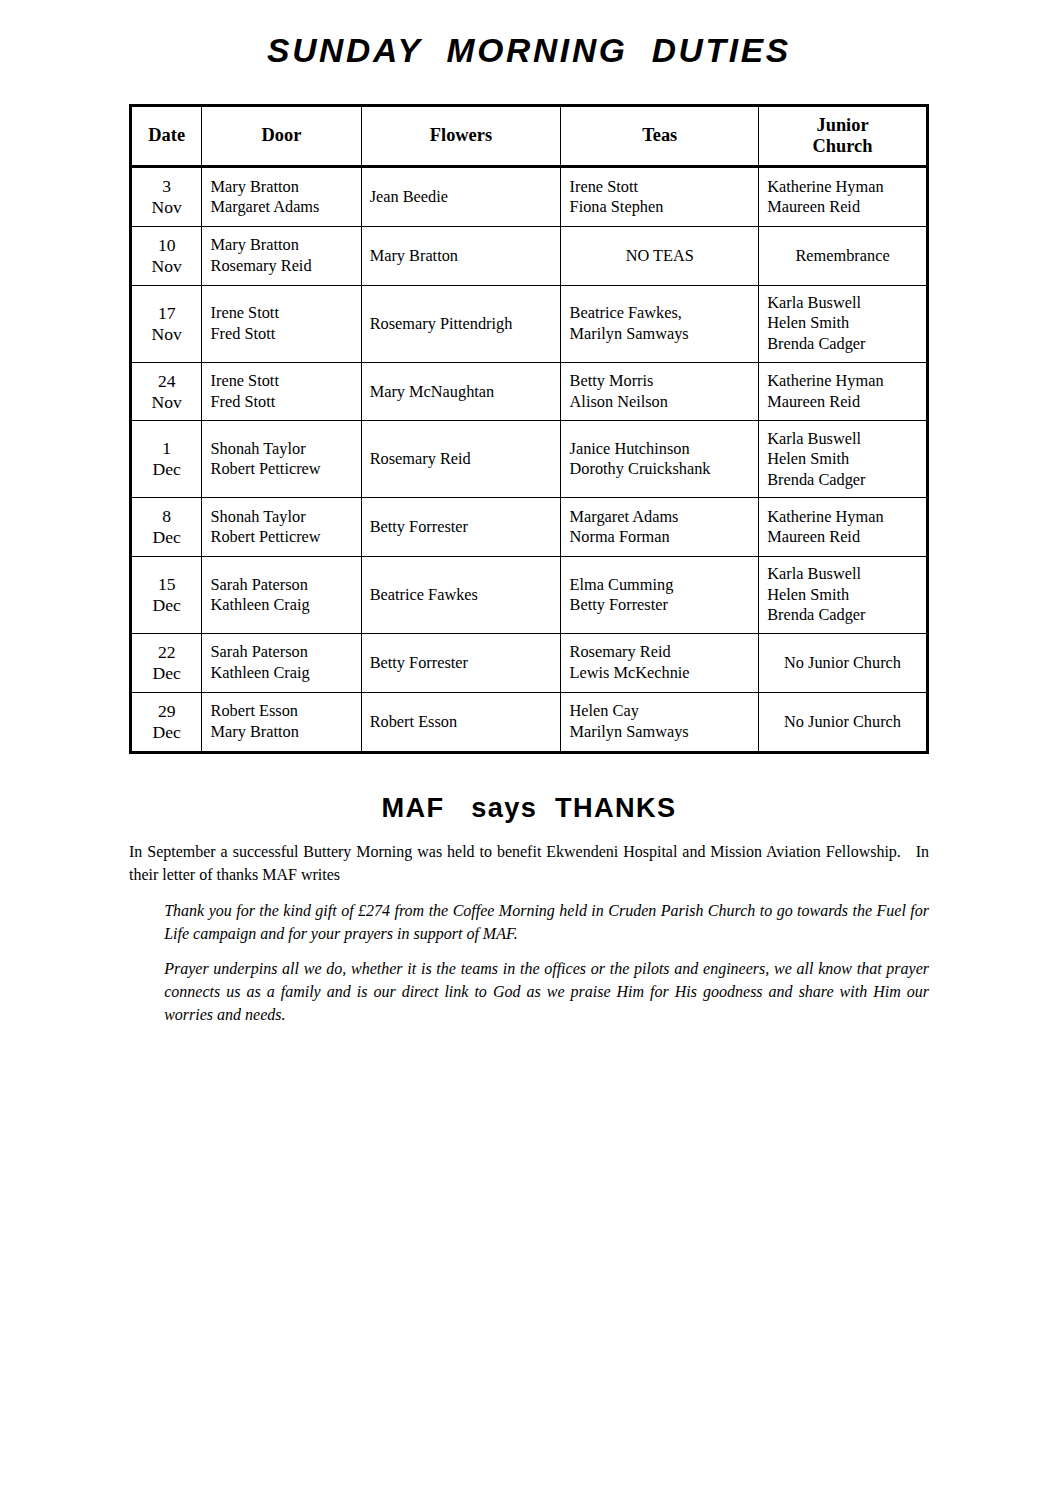SUNDAY MORNING DUTIES
| Date | Door | Flowers | Teas | Junior Church |
| --- | --- | --- | --- | --- |
| 3 Nov | Mary Bratton Margaret Adams | Jean Beedie | Irene Stott Fiona Stephen | Katherine Hyman Maureen Reid |
| 10 Nov | Mary Bratton Rosemary Reid | Mary Bratton | NO TEAS | Remembrance |
| 17 Nov | Irene Stott Fred Stott | Rosemary Pittendrigh | Beatrice Fawkes, Marilyn Samways | Karla Buswell Helen Smith Brenda Cadger |
| 24 Nov | Irene Stott Fred Stott | Mary McNaughtan | Betty Morris Alison Neilson | Katherine Hyman Maureen Reid |
| 1 Dec | Shonah Taylor Robert Petticrew | Rosemary Reid | Janice Hutchinson Dorothy Cruickshank | Karla Buswell Helen Smith Brenda Cadger |
| 8 Dec | Shonah Taylor Robert Petticrew | Betty Forrester | Margaret Adams Norma Forman | Katherine Hyman Maureen Reid |
| 15 Dec | Sarah Paterson Kathleen Craig | Beatrice Fawkes | Elma Cumming Betty Forrester | Karla Buswell Helen Smith Brenda Cadger |
| 22 Dec | Sarah Paterson Kathleen Craig | Betty Forrester | Rosemary Reid Lewis McKechnie | No Junior Church |
| 29 Dec | Robert Esson Mary Bratton | Robert Esson | Helen Cay Marilyn Samways | No Junior Church |
MAF says THANKS
In September a successful Buttery Morning was held to benefit Ekwendeni Hospital and Mission Aviation Fellowship. In their letter of thanks MAF writes
Thank you for the kind gift of £274 from the Coffee Morning held in Cruden Parish Church to go towards the Fuel for Life campaign and for your prayers in support of MAF.
Prayer underpins all we do, whether it is the teams in the offices or the pilots and engineers, we all know that prayer connects us as a family and is our direct link to God as we praise Him for His goodness and share with Him our worries and needs.